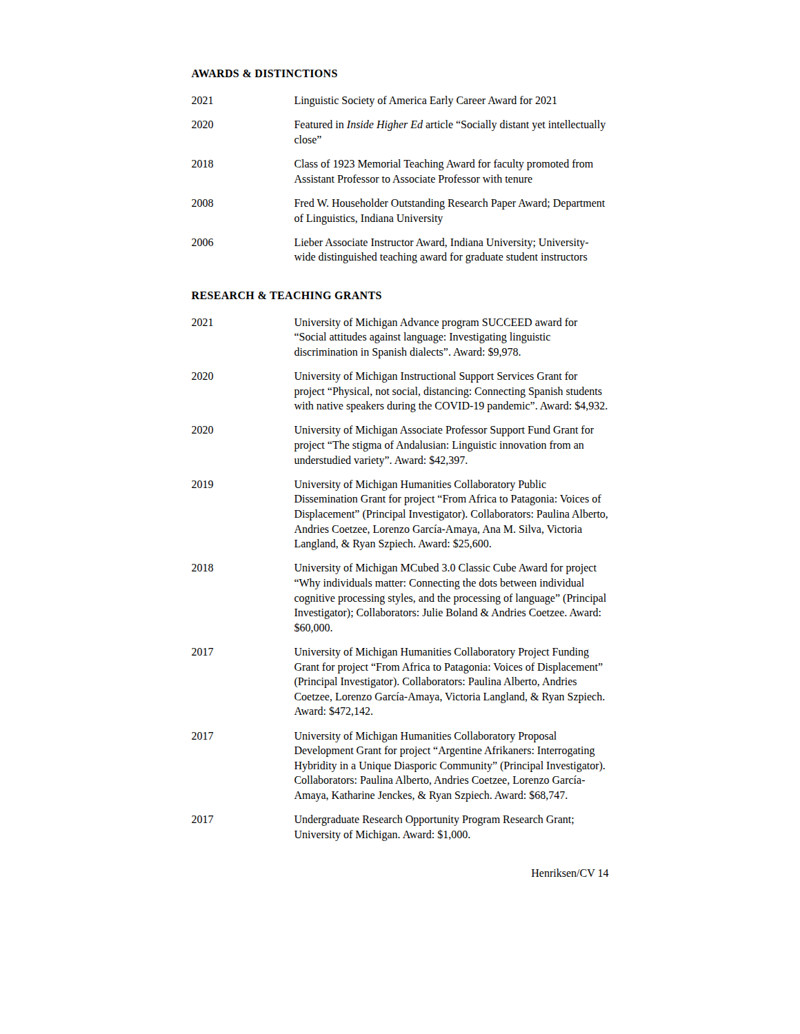AWARDS & DISTINCTIONS
2021
Linguistic Society of America Early Career Award for 2021
2020
Featured in Inside Higher Ed article “Socially distant yet intellectually close”
2018
Class of 1923 Memorial Teaching Award for faculty promoted from Assistant Professor to Associate Professor with tenure
2008
Fred W. Householder Outstanding Research Paper Award; Department of Linguistics, Indiana University
2006
Lieber Associate Instructor Award, Indiana University; University-wide distinguished teaching award for graduate student instructors
RESEARCH & TEACHING GRANTS
2021
University of Michigan Advance program SUCCEED award for “Social attitudes against language: Investigating linguistic discrimination in Spanish dialects”. Award: $9,978.
2020
University of Michigan Instructional Support Services Grant for project “Physical, not social, distancing: Connecting Spanish students with native speakers during the COVID-19 pandemic”. Award: $4,932.
2020
University of Michigan Associate Professor Support Fund Grant for project “The stigma of Andalusian: Linguistic innovation from an understudied variety”. Award: $42,397.
2019
University of Michigan Humanities Collaboratory Public Dissemination Grant for project “From Africa to Patagonia: Voices of Displacement” (Principal Investigator). Collaborators: Paulina Alberto, Andries Coetzee, Lorenzo García-Amaya, Ana M. Silva, Victoria Langland, & Ryan Szpiech. Award: $25,600.
2018
University of Michigan MCubed 3.0 Classic Cube Award for project “Why individuals matter: Connecting the dots between individual cognitive processing styles, and the processing of language” (Principal Investigator); Collaborators: Julie Boland & Andries Coetzee. Award: $60,000.
2017
University of Michigan Humanities Collaboratory Project Funding Grant for project “From Africa to Patagonia: Voices of Displacement” (Principal Investigator). Collaborators: Paulina Alberto, Andries Coetzee, Lorenzo García-Amaya, Victoria Langland, & Ryan Szpiech. Award: $472,142.
2017
University of Michigan Humanities Collaboratory Proposal Development Grant for project “Argentine Afrikaners: Interrogating Hybridity in a Unique Diasporic Community” (Principal Investigator). Collaborators: Paulina Alberto, Andries Coetzee, Lorenzo García-Amaya, Katharine Jenckes, & Ryan Szpiech. Award: $68,747.
2017
Undergraduate Research Opportunity Program Research Grant; University of Michigan. Award: $1,000.
Henriksen/CV 14